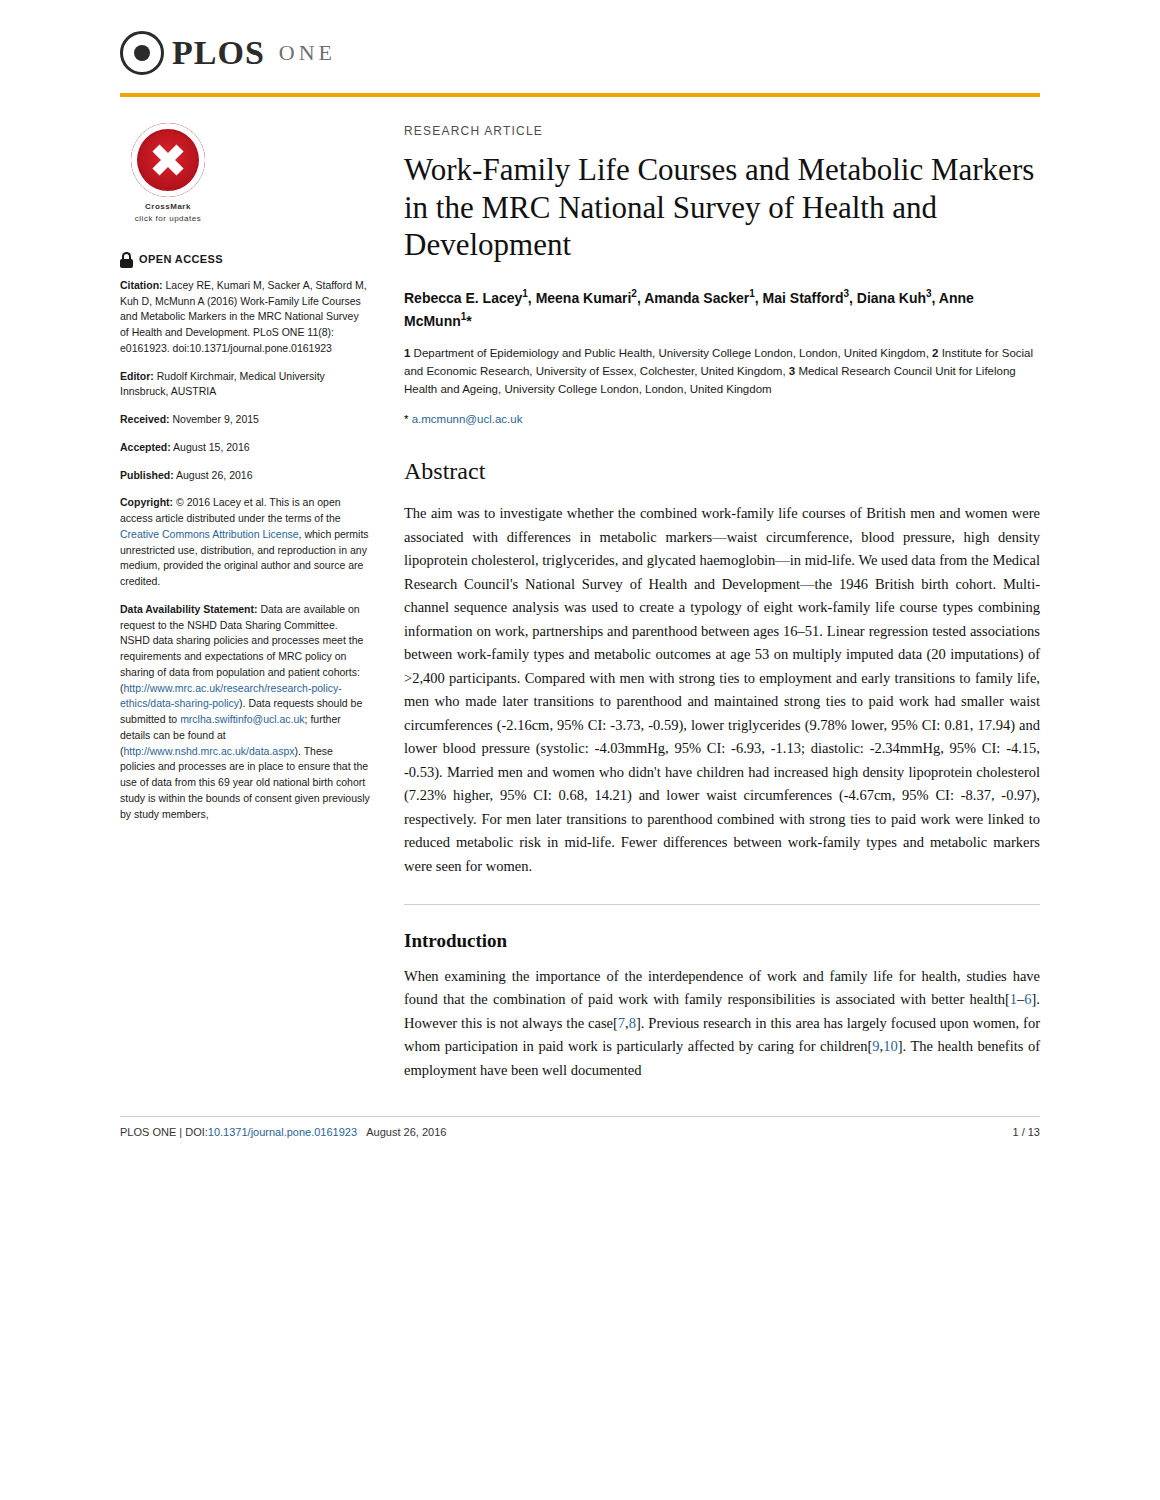PLOS ONE
CrossMark
click for updates
OPEN ACCESS
Citation: Lacey RE, Kumari M, Sacker A, Stafford M, Kuh D, McMunn A (2016) Work-Family Life Courses and Metabolic Markers in the MRC National Survey of Health and Development. PLoS ONE 11(8): e0161923. doi:10.1371/journal.pone.0161923
Editor: Rudolf Kirchmair, Medical University Innsbruck, AUSTRIA
Received: November 9, 2015
Accepted: August 15, 2016
Published: August 26, 2016
Copyright: © 2016 Lacey et al. This is an open access article distributed under the terms of the Creative Commons Attribution License, which permits unrestricted use, distribution, and reproduction in any medium, provided the original author and source are credited.
Data Availability Statement: Data are available on request to the NSHD Data Sharing Committee. NSHD data sharing policies and processes meet the requirements and expectations of MRC policy on sharing of data from population and patient cohorts: (http://www.mrc.ac.uk/research/research-policy-ethics/data-sharing-policy). Data requests should be submitted to mrclha.swiftinfo@ucl.ac.uk; further details can be found at (http://www.nshd.mrc.ac.uk/data.aspx). These policies and processes are in place to ensure that the use of data from this 69 year old national birth cohort study is within the bounds of consent given previously by study members,
Research Article
Work-Family Life Courses and Metabolic Markers in the MRC National Survey of Health and Development
Rebecca E. Lacey1, Meena Kumari2, Amanda Sacker1, Mai Stafford3, Diana Kuh3, Anne McMunn1*
1 Department of Epidemiology and Public Health, University College London, London, United Kingdom, 2 Institute for Social and Economic Research, University of Essex, Colchester, United Kingdom, 3 Medical Research Council Unit for Lifelong Health and Ageing, University College London, London, United Kingdom
* a.mcmunn@ucl.ac.uk
Abstract
The aim was to investigate whether the combined work-family life courses of British men and women were associated with differences in metabolic markers—waist circumference, blood pressure, high density lipoprotein cholesterol, triglycerides, and glycated haemoglobin—in mid-life. We used data from the Medical Research Council's National Survey of Health and Development—the 1946 British birth cohort. Multi-channel sequence analysis was used to create a typology of eight work-family life course types combining information on work, partnerships and parenthood between ages 16–51. Linear regression tested associations between work-family types and metabolic outcomes at age 53 on multiply imputed data (20 imputations) of >2,400 participants. Compared with men with strong ties to employment and early transitions to family life, men who made later transitions to parenthood and maintained strong ties to paid work had smaller waist circumferences (-2.16cm, 95% CI: -3.73, -0.59), lower triglycerides (9.78% lower, 95% CI: 0.81, 17.94) and lower blood pressure (systolic: -4.03mmHg, 95% CI: -6.93, -1.13; diastolic: -2.34mmHg, 95% CI: -4.15, -0.53). Married men and women who didn't have children had increased high density lipoprotein cholesterol (7.23% higher, 95% CI: 0.68, 14.21) and lower waist circumferences (-4.67cm, 95% CI: -8.37, -0.97), respectively. For men later transitions to parenthood combined with strong ties to paid work were linked to reduced metabolic risk in mid-life. Fewer differences between work-family types and metabolic markers were seen for women.
Introduction
When examining the importance of the interdependence of work and family life for health, studies have found that the combination of paid work with family responsibilities is associated with better health[1–6]. However this is not always the case[7,8]. Previous research in this area has largely focused upon women, for whom participation in paid work is particularly affected by caring for children[9,10]. The health benefits of employment have been well documented
PLOS ONE | DOI:10.1371/journal.pone.0161923 August 26, 2016
1 / 13